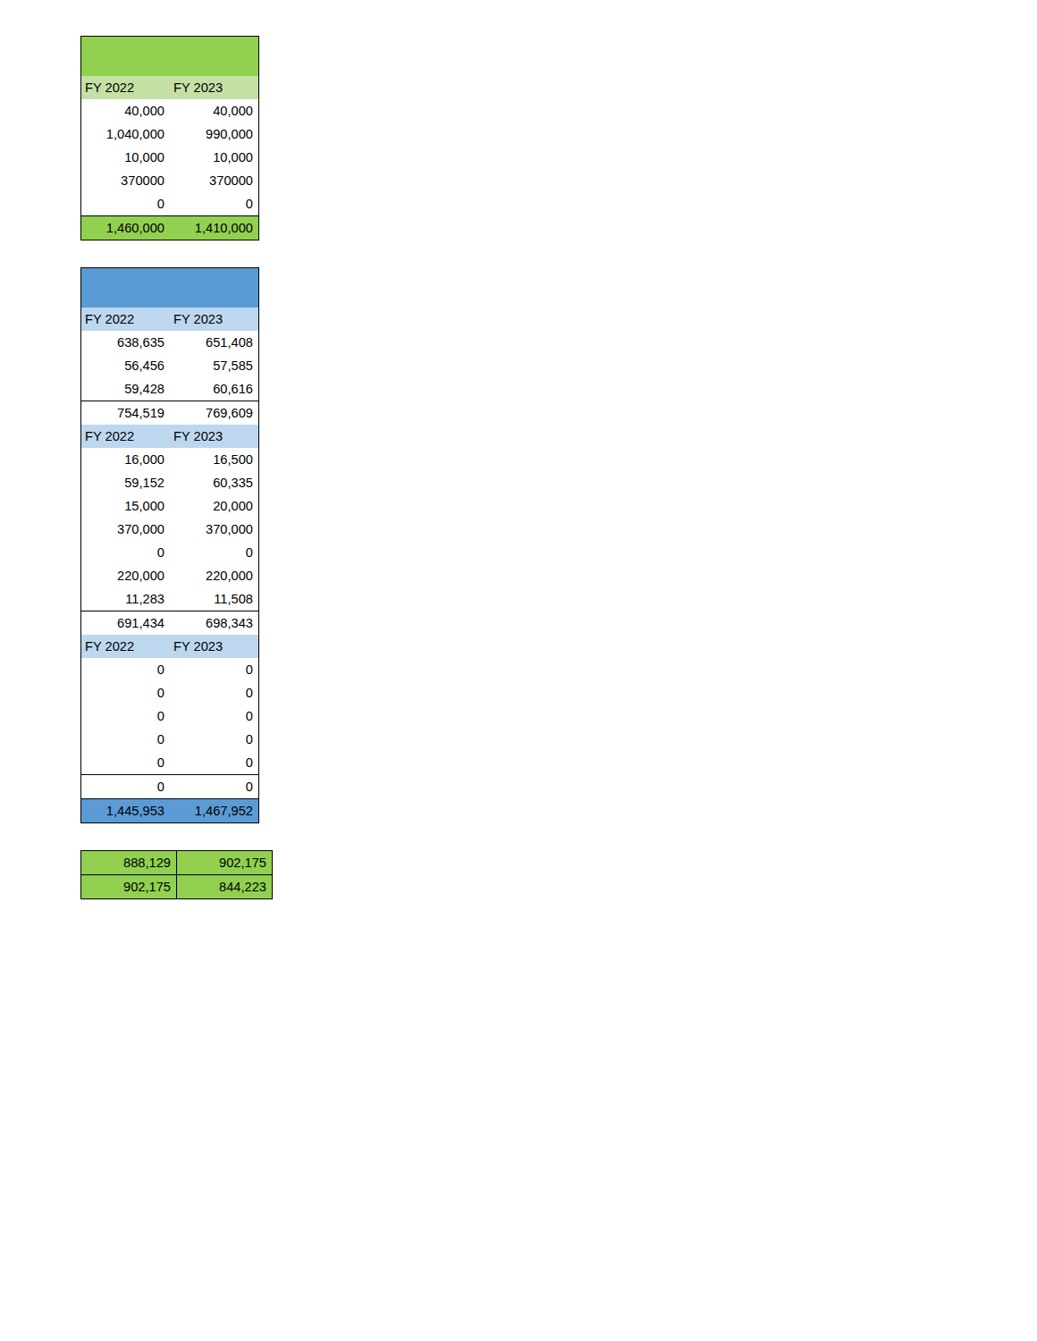| FY 2022 | FY 2023 |
| 40,000 | 40,000 |
| 1,040,000 | 990,000 |
| 10,000 | 10,000 |
| 370000 | 370000 |
| 0 | 0 |
| 1,460,000 | 1,410,000 |
| FY 2022 | FY 2023 |
| 638,635 | 651,408 |
| 56,456 | 57,585 |
| 59,428 | 60,616 |
| 754,519 | 769,609 |
| FY 2022 | FY 2023 |
| 16,000 | 16,500 |
| 59,152 | 60,335 |
| 15,000 | 20,000 |
| 370,000 | 370,000 |
| 0 | 0 |
| 220,000 | 220,000 |
| 11,283 | 11,508 |
| 691,434 | 698,343 |
| FY 2022 | FY 2023 |
| 0 | 0 |
| 0 | 0 |
| 0 | 0 |
| 0 | 0 |
| 0 | 0 |
| 0 | 0 |
| 1,445,953 | 1,467,952 |
| 888,129 | 902,175 |
| 902,175 | 844,223 |